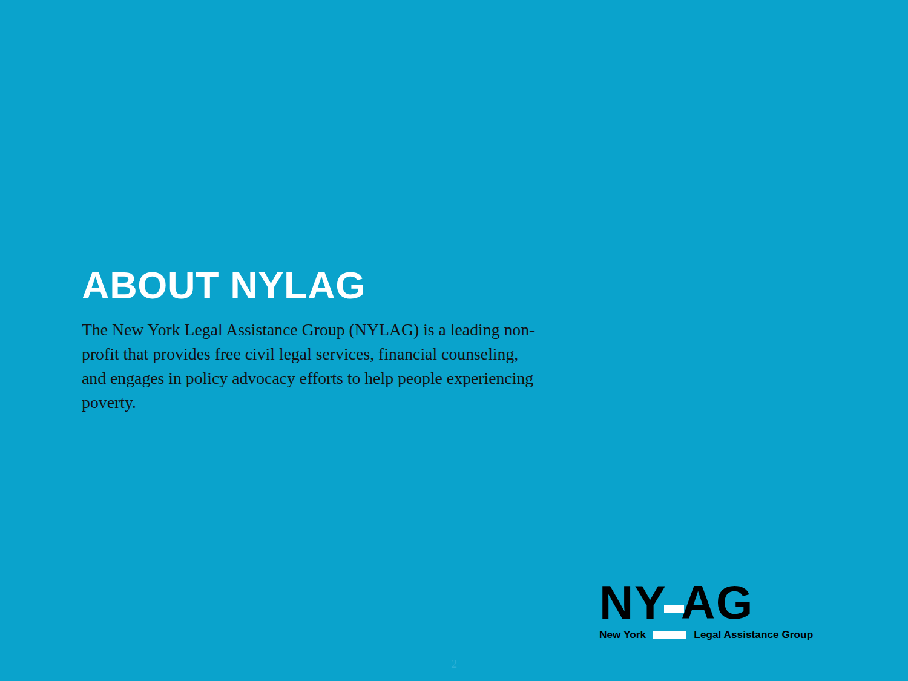ABOUT NYLAG
The New York Legal Assistance Group (NYLAG) is a leading non-profit that provides free civil legal services, financial counseling, and engages in policy advocacy efforts to help people experiencing poverty.
NY AG
New York Legal Assistance Group
2